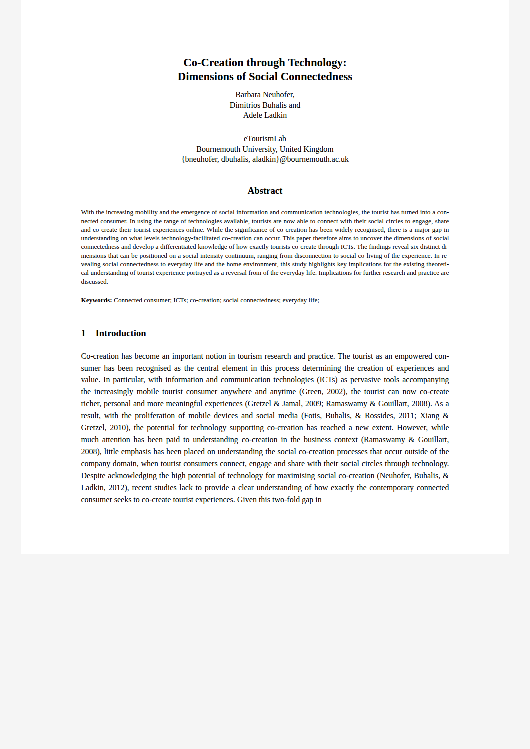Co-Creation through Technology:
Dimensions of Social Connectedness
Barbara Neuhofer,
Dimitrios Buhalis and
Adele Ladkin
eTourismLab
Bournemouth University, United Kingdom
{bneuhofer, dbuhalis, aladkin}@bournemouth.ac.uk
Abstract
With the increasing mobility and the emergence of social information and communication technologies, the tourist has turned into a connected consumer. In using the range of technologies available, tourists are now able to connect with their social circles to engage, share and co-create their tourist experiences online. While the significance of co-creation has been widely recognised, there is a major gap in understanding on what levels technology-facilitated co-creation can occur. This paper therefore aims to uncover the dimensions of social connectedness and develop a differentiated knowledge of how exactly tourists co-create through ICTs. The findings reveal six distinct dimensions that can be positioned on a social intensity continuum, ranging from disconnection to social co-living of the experience. In revealing social connectedness to everyday life and the home environment, this study highlights key implications for the existing theoretical understanding of tourist experience portrayed as a reversal from of the everyday life. Implications for further research and practice are discussed.
Keywords: Connected consumer; ICTs; co-creation; social connectedness; everyday life;
1 Introduction
Co-creation has become an important notion in tourism research and practice. The tourist as an empowered consumer has been recognised as the central element in this process determining the creation of experiences and value. In particular, with information and communication technologies (ICTs) as pervasive tools accompanying the increasingly mobile tourist consumer anywhere and anytime (Green, 2002), the tourist can now co-create richer, personal and more meaningful experiences (Gretzel & Jamal, 2009; Ramaswamy & Gouillart, 2008). As a result, with the proliferation of mobile devices and social media (Fotis, Buhalis, & Rossides, 2011; Xiang & Gretzel, 2010), the potential for technology supporting co-creation has reached a new extent. However, while much attention has been paid to understanding co-creation in the business context (Ramaswamy & Gouillart, 2008), little emphasis has been placed on understanding the social co-creation processes that occur outside of the company domain, when tourist consumers connect, engage and share with their social circles through technology. Despite acknowledging the high potential of technology for maximising social co-creation (Neuhofer, Buhalis, & Ladkin, 2012), recent studies lack to provide a clear understanding of how exactly the contemporary connected consumer seeks to co-create tourist experiences. Given this two-fold gap in